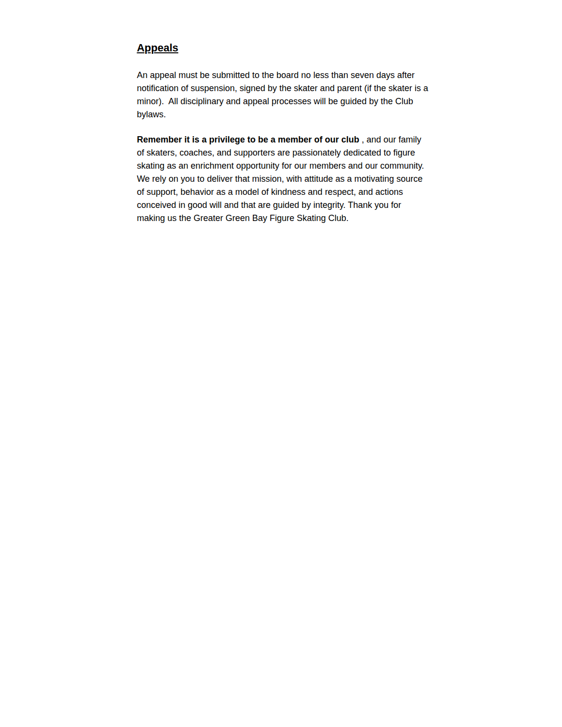Appeals
An appeal must be submitted to the board no less than seven days after notification of suspension, signed by the skater and parent (if the skater is a minor). All disciplinary and appeal processes will be guided by the Club bylaws.
Remember it is a privilege to be a member of our club , and our family of skaters, coaches, and supporters are passionately dedicated to figure skating as an enrichment opportunity for our members and our community. We rely on you to deliver that mission, with attitude as a motivating source of support, behavior as a model of kindness and respect, and actions conceived in good will and that are guided by integrity. Thank you for making us the Greater Green Bay Figure Skating Club.